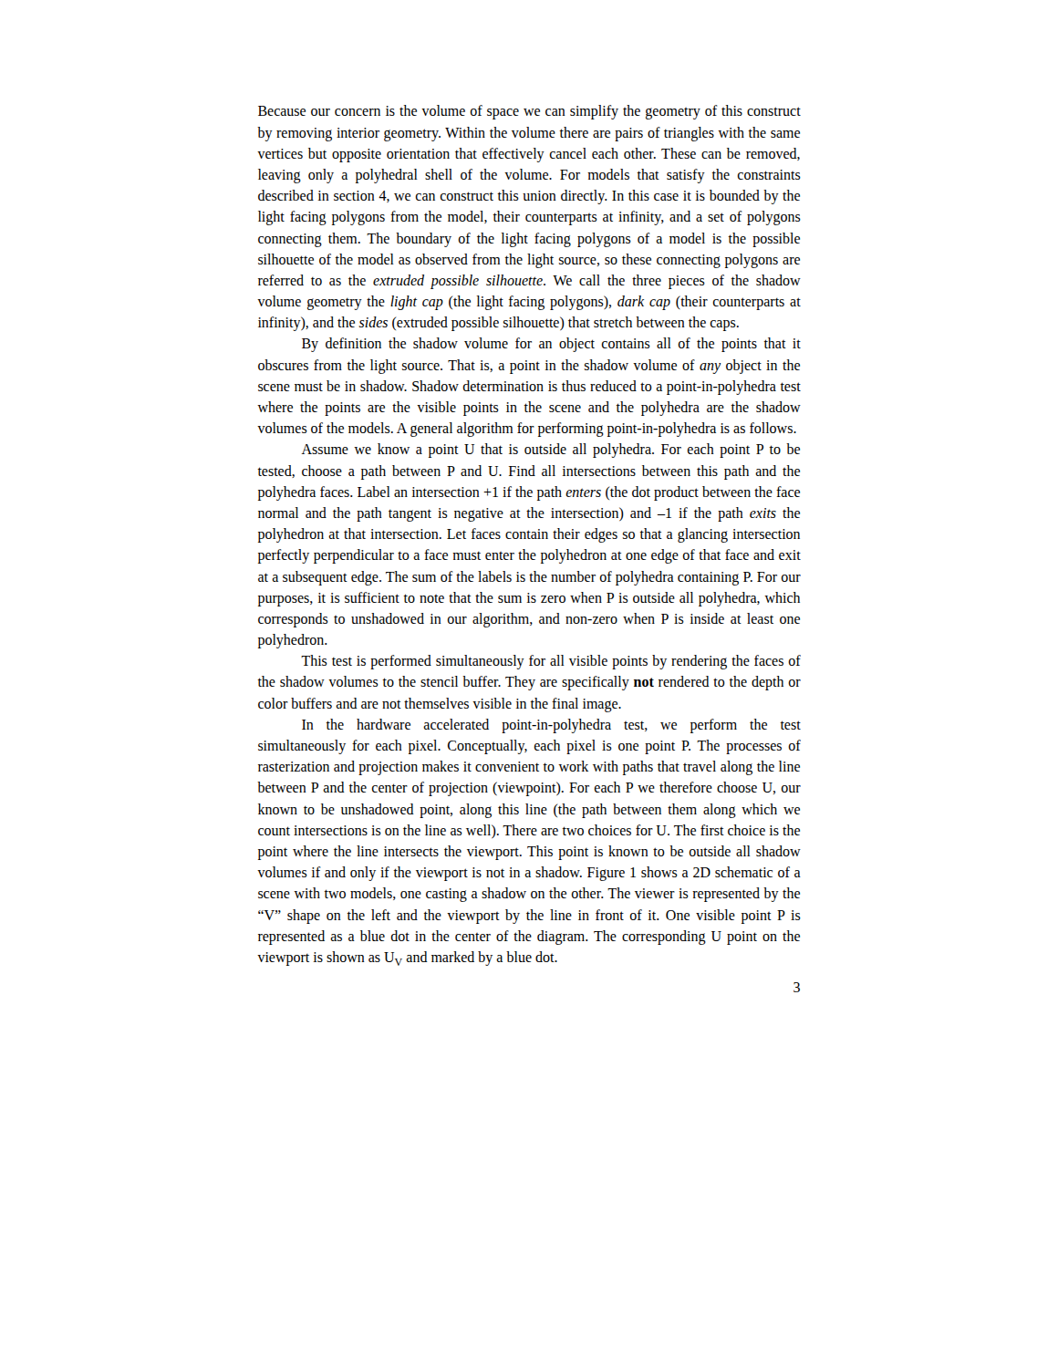Because our concern is the volume of space we can simplify the geometry of this construct by removing interior geometry. Within the volume there are pairs of triangles with the same vertices but opposite orientation that effectively cancel each other. These can be removed, leaving only a polyhedral shell of the volume. For models that satisfy the constraints described in section 4, we can construct this union directly. In this case it is bounded by the light facing polygons from the model, their counterparts at infinity, and a set of polygons connecting them. The boundary of the light facing polygons of a model is the possible silhouette of the model as observed from the light source, so these connecting polygons are referred to as the extruded possible silhouette. We call the three pieces of the shadow volume geometry the light cap (the light facing polygons), dark cap (their counterparts at infinity), and the sides (extruded possible silhouette) that stretch between the caps.
By definition the shadow volume for an object contains all of the points that it obscures from the light source. That is, a point in the shadow volume of any object in the scene must be in shadow. Shadow determination is thus reduced to a point-in-polyhedra test where the points are the visible points in the scene and the polyhedra are the shadow volumes of the models. A general algorithm for performing point-in-polyhedra is as follows.
Assume we know a point U that is outside all polyhedra. For each point P to be tested, choose a path between P and U. Find all intersections between this path and the polyhedra faces. Label an intersection +1 if the path enters (the dot product between the face normal and the path tangent is negative at the intersection) and –1 if the path exits the polyhedron at that intersection. Let faces contain their edges so that a glancing intersection perfectly perpendicular to a face must enter the polyhedron at one edge of that face and exit at a subsequent edge. The sum of the labels is the number of polyhedra containing P. For our purposes, it is sufficient to note that the sum is zero when P is outside all polyhedra, which corresponds to unshadowed in our algorithm, and non-zero when P is inside at least one polyhedron.
This test is performed simultaneously for all visible points by rendering the faces of the shadow volumes to the stencil buffer. They are specifically not rendered to the depth or color buffers and are not themselves visible in the final image.
In the hardware accelerated point-in-polyhedra test, we perform the test simultaneously for each pixel. Conceptually, each pixel is one point P. The processes of rasterization and projection makes it convenient to work with paths that travel along the line between P and the center of projection (viewpoint). For each P we therefore choose U, our known to be unshadowed point, along this line (the path between them along which we count intersections is on the line as well). There are two choices for U. The first choice is the point where the line intersects the viewport. This point is known to be outside all shadow volumes if and only if the viewport is not in a shadow. Figure 1 shows a 2D schematic of a scene with two models, one casting a shadow on the other. The viewer is represented by the “V” shape on the left and the viewport by the line in front of it. One visible point P is represented as a blue dot in the center of the diagram. The corresponding U point on the viewport is shown as UV and marked by a blue dot.
3